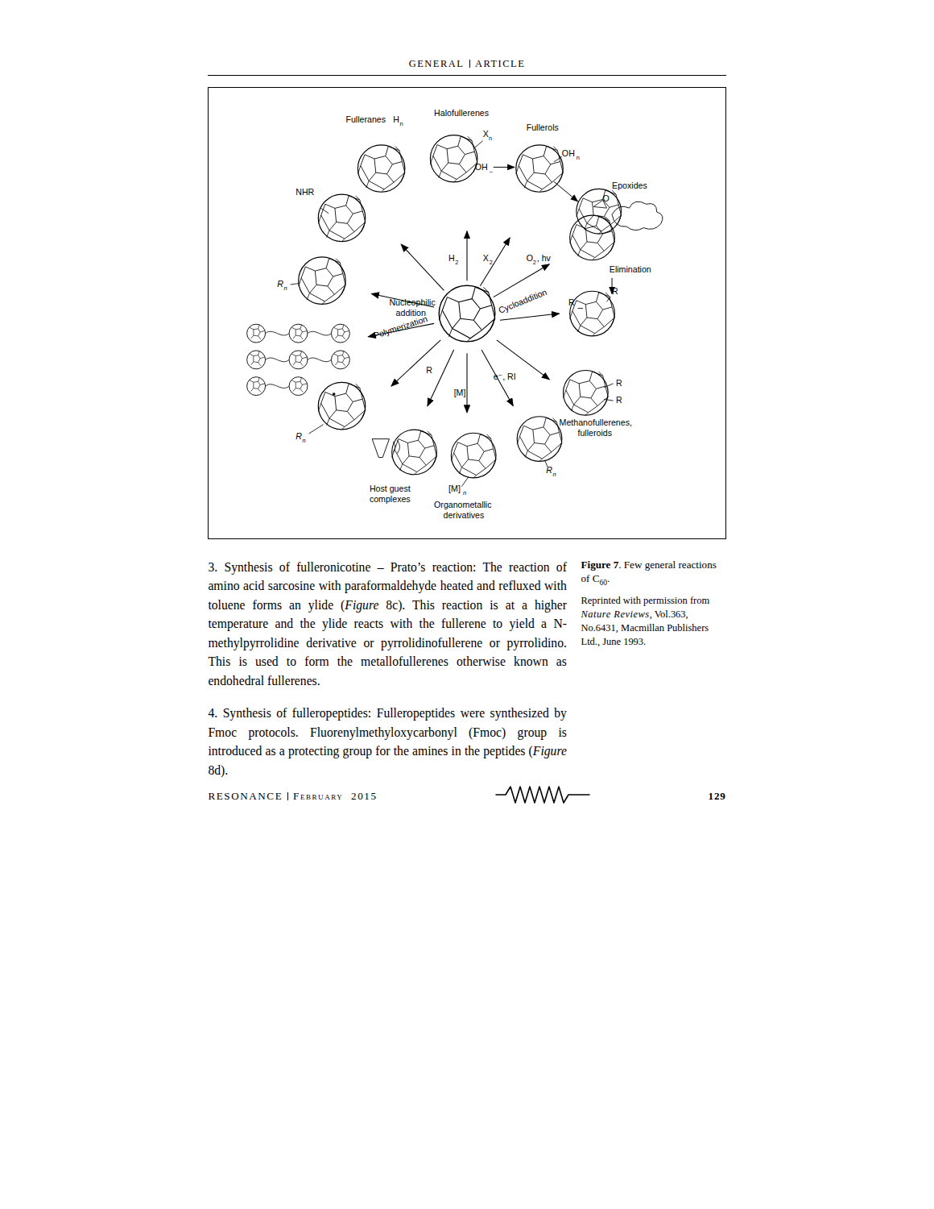GENERAL ARTICLE
H 2 X 2 O 2 , hv Cycloaddition Nucleophilic addition Polymerization R e – , RI [M] Halofullerenes X n OH – Fullerols OH n Fulleranes H n NHR R n R n Host guest complexes [M] n Organometallic derivatives R n R R Methanofullerenes, fulleroids R R Elimination Epoxides O
3. Synthesis of fulleronicotine – Prato’s reaction: The reaction of amino acid sarcosine with paraformaldehyde heated and refluxed with toluene forms an ylide (Figure 8c). This reaction is at a higher temperature and the ylide reacts with the fullerene to yield a N-methylpyrrolidine derivative or pyrrolidinofullerene or pyrrolidino. This is used to form the metallofullerenes otherwise known as endohedral fullerenes.
4. Synthesis of fulleropeptides: Fulleropeptides were synthesized by Fmoc protocols. Fluorenylmethyloxycarbonyl (Fmoc) group is introduced as a protecting group for the amines in the peptides (Figure 8d).
Figure 7. Few general reactions of C60.
Reprinted with permission from Nature Reviews, Vol.363, No.6431, Macmillan Publishers Ltd., June 1993.
RESONANCE February 2015
129